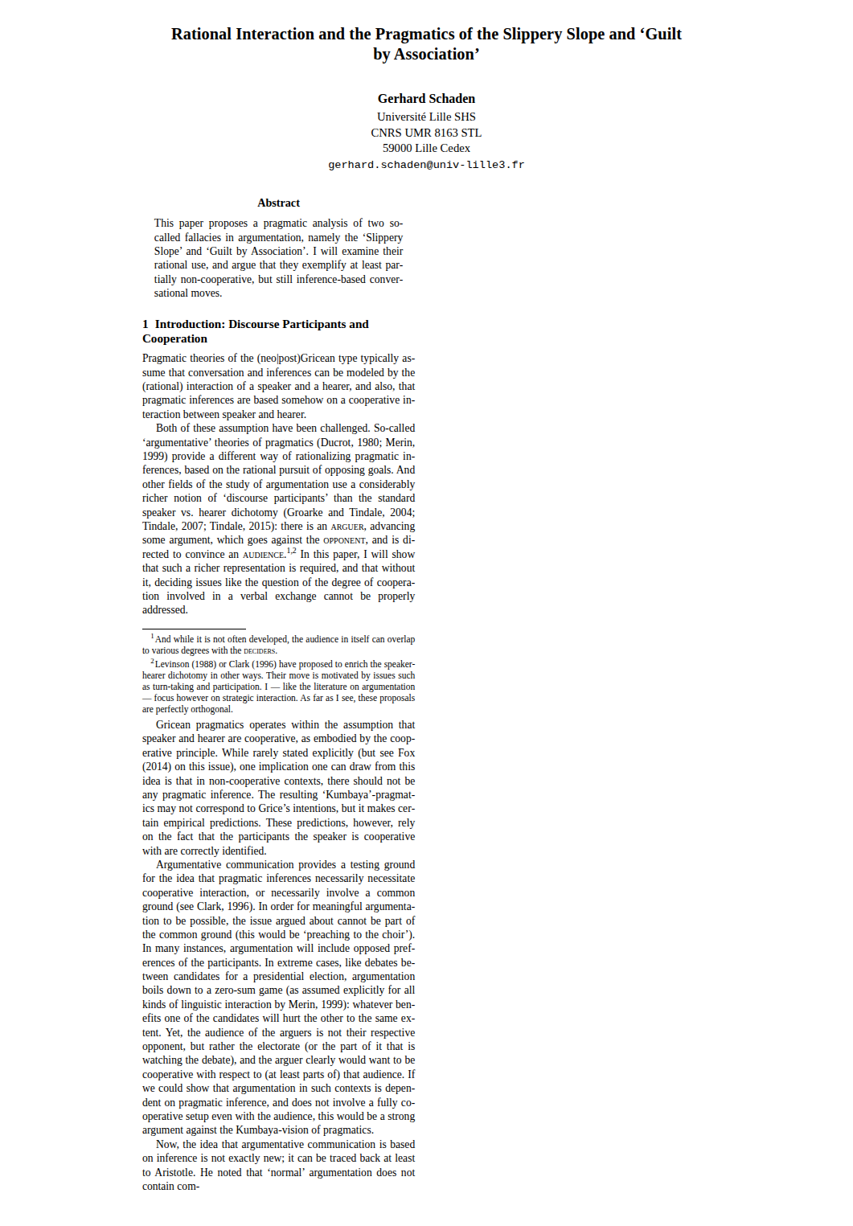Rational Interaction and the Pragmatics of the Slippery Slope and ‘Guilt
by Association’
Gerhard Schaden
Université Lille SHS
CNRS UMR 8163 STL
59000 Lille Cedex
gerhard.schaden@univ-lille3.fr
Abstract
This paper proposes a pragmatic analysis of two so-called fallacies in argumentation, namely the ‘Slippery Slope’ and ‘Guilt by Association’. I will examine their rational use, and argue that they exemplify at least partially non-cooperative, but still inference-based conversational moves.
1 Introduction: Discourse Participants and Cooperation
Pragmatic theories of the (neo|post)Gricean type typically assume that conversation and inferences can be modeled by the (rational) interaction of a speaker and a hearer, and also, that pragmatic inferences are based somehow on a cooperative interaction between speaker and hearer.
Both of these assumption have been challenged. So-called ‘argumentative’ theories of pragmatics (Ducrot, 1980; Merin, 1999) provide a different way of rationalizing pragmatic inferences, based on the rational pursuit of opposing goals. And other fields of the study of argumentation use a considerably richer notion of ‘discourse participants’ than the standard speaker vs. hearer dichotomy (Groarke and Tindale, 2004; Tindale, 2007; Tindale, 2015): there is an arguer, advancing some argument, which goes against the opponent, and is directed to convince an audience.1,2 In this paper, I will show that such a richer representation is required, and that without it, deciding issues like the question of the degree of cooperation involved in a verbal exchange cannot be properly addressed.
1And while it is not often developed, the audience in itself can overlap to various degrees with the deciders.
2Levinson (1988) or Clark (1996) have proposed to enrich the speaker-hearer dichotomy in other ways. Their move is motivated by issues such as turn-taking and participation. I — like the literature on argumentation — focus however on strategic interaction. As far as I see, these proposals are perfectly orthogonal.
Gricean pragmatics operates within the assumption that speaker and hearer are cooperative, as embodied by the cooperative principle. While rarely stated explicitly (but see Fox (2014) on this issue), one implication one can draw from this idea is that in non-cooperative contexts, there should not be any pragmatic inference. The resulting ‘Kumbaya’-pragmatics may not correspond to Grice’s intentions, but it makes certain empirical predictions. These predictions, however, rely on the fact that the participants the speaker is cooperative with are correctly identified.
Argumentative communication provides a testing ground for the idea that pragmatic inferences necessarily necessitate cooperative interaction, or necessarily involve a common ground (see Clark, 1996). In order for meaningful argumentation to be possible, the issue argued about cannot be part of the common ground (this would be ‘preaching to the choir’). In many instances, argumentation will include opposed preferences of the participants. In extreme cases, like debates between candidates for a presidential election, argumentation boils down to a zero-sum game (as assumed explicitly for all kinds of linguistic interaction by Merin, 1999): whatever benefits one of the candidates will hurt the other to the same extent. Yet, the audience of the arguers is not their respective opponent, but rather the electorate (or the part of it that is watching the debate), and the arguer clearly would want to be cooperative with respect to (at least parts of) that audience. If we could show that argumentation in such contexts is dependent on pragmatic inference, and does not involve a fully cooperative setup even with the audience, this would be a strong argument against the Kumbaya-vision of pragmatics.
Now, the idea that argumentative communication is based on inference is not exactly new; it can be traced back at least to Aristotle. He noted that ‘normal’ argumentation does not contain com-